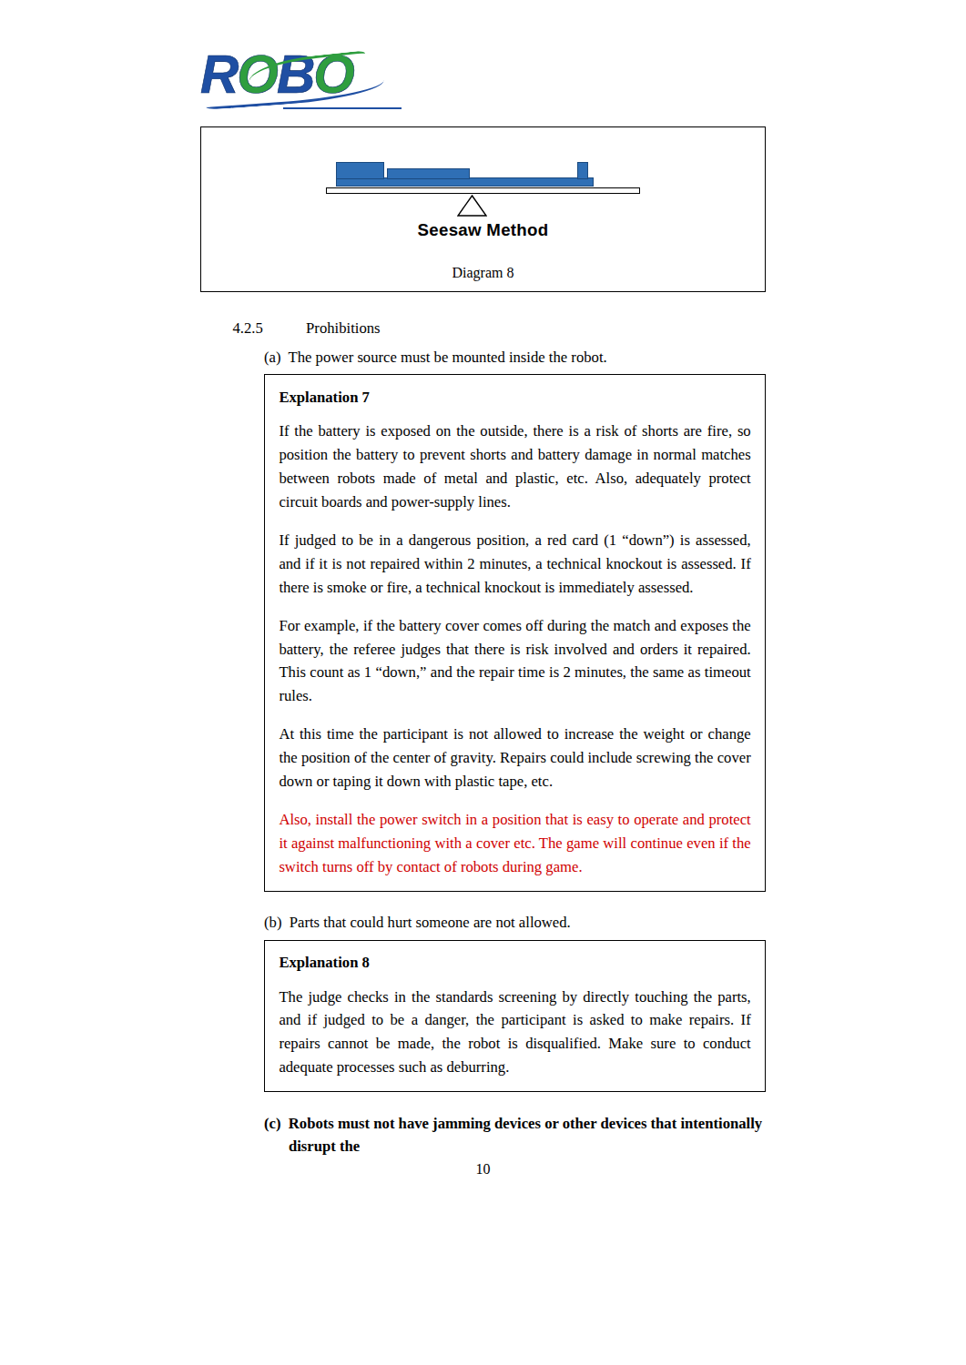ROBO
Seesaw Method
Diagram 8
4.2.5 Prohibitions
(a) The power source must be mounted inside the robot.
Explanation 7
If the battery is exposed on the outside, there is a risk of shorts are fire, so position the battery to prevent shorts and battery damage in normal matches between robots made of metal and plastic, etc. Also, adequately protect circuit boards and power-supply lines.
If judged to be in a dangerous position, a red card (1 “down”) is assessed, and if it is not repaired within 2 minutes, a technical knockout is assessed. If there is smoke or fire, a technical knockout is immediately assessed.
For example, if the battery cover comes off during the match and exposes the battery, the referee judges that there is risk involved and orders it repaired. This count as 1 “down,” and the repair time is 2 minutes, the same as timeout rules.
At this time the participant is not allowed to increase the weight or change the position of the center of gravity. Repairs could include screwing the cover down or taping it down with plastic tape, etc.
Also, install the power switch in a position that is easy to operate and protect it against malfunctioning with a cover etc. The game will continue even if the switch turns off by contact of robots during game.
(b) Parts that could hurt someone are not allowed.
Explanation 8
The judge checks in the standards screening by directly touching the parts, and if judged to be a danger, the participant is asked to make repairs. If repairs cannot be made, the robot is disqualified. Make sure to conduct adequate processes such as deburring.
(c) Robots must not have jamming devices or other devices that intentionally disrupt the
10